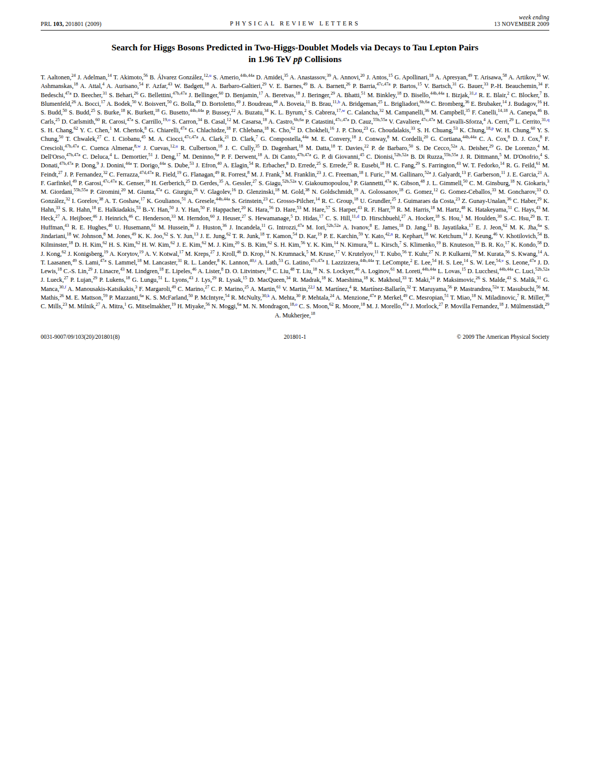PRL 103, 201801 (2009)
PHYSICAL REVIEW LETTERS
week ending13 NOVEMBER 2009
Search for Higgs Bosons Predicted in Two-Higgs-Doublet Models via Decays to Tau Lepton Pairs in 1.96 TeV pp̄ Collisions
T. Aaltonen,24 J. Adelman,14 T. Akimoto,56 B. Álvarez González,12,u S. Amerio,44b,44a D. Amidei,35 A. Anastassov,39 A. Annovi,20 J. Antos,15 G. Apollinari,18 A. Apresyan,49 T. Arisawa,58 A. Artikov,16 W. Ashmanskas,18 A. Attal,4 A. Aurisano,54 F. Azfar,43 W. Badgett,18 A. Barbaro-Galtieri,29 V. E. Barnes,49 B. A. Barnett,26 P. Barria,47c,47a P. Bartos,15 V. Bartsch,31 G. Bauer,33 P.-H. Beauchemin,34 F. Bedeschi,47a D. Beecher,31 S. Behari,26 G. Bellettini,47b,47a J. Bellinger,60 D. Benjamin,17 A. Beretvas,18 J. Beringer,29 A. Bhatti,51 M. Binkley,18 D. Bisello,44b,44a I. Bizjak,31,z R. E. Blair,2 C. Blocker,7 B. Blumenfeld,26 A. Bocci,17 A. Bodek,50 V. Boisvert,50 G. Bolla,49 D. Bortoletto,49 J. Boudreau,48 A. Boveia,11 B. Brau,11,b A. Bridgeman,25 L. Brigliadori,6b,6a C. Bromberg,36 E. Brubaker,14 J. Budagov,16 H. S. Budd,50 S. Budd,25 S. Burke,18 K. Burkett,18 G. Busetto,44b,44a P. Bussey,22 A. Buzatu,34 K. L. Byrum,2 S. Cabrera,17,w C. Calancha,32 M. Campanelli,36 M. Campbell,35 F. Canelli,14,18 A. Canepa,46 B. Carls,25 D. Carlsmith,60 R. Carosi,47a S. Carrillo,19,o S. Carron,34 B. Casal,12 M. Casarsa,18 A. Castro,6b,6a P. Catastini,47c,47a D. Cauz,55b,55a V. Cavaliere,47c,47a M. Cavalli-Sforza,4 A. Cerri,29 L. Cerrito,31,q S. H. Chang,62 Y. C. Chen,1 M. Chertok,8 G. Chiarelli,47a G. Chlachidze,18 F. Chlebana,18 K. Cho,62 D. Chokheli,16 J. P. Chou,23 G. Choudalakis,33 S. H. Chuang,53 K. Chung,18,p W. H. Chung,60 Y. S. Chung,50 T. Chwalek,27 C. I. Ciobanu,45 M. A. Ciocci,47c,47a A. Clark,21 D. Clark,7 G. Compostella,44a M. E. Convery,18 J. Conway,8 M. Cordelli,20 G. Cortiana,44b,44a C. A. Cox,8 D. J. Cox,8 F. Crescioli,47b,47a C. Cuenca Almenar,8,w J. Cuevas,12,u R. Culbertson,18 J. C. Cully,35 D. Dagenhart,18 M. Datta,18 T. Davies,22 P. de Barbaro,50 S. De Cecco,52a A. Deisher,29 G. De Lorenzo,4 M. Dell'Orso,47b,47a C. Deluca,4 L. Demortier,51 J. Deng,17 M. Deninno,6a P. F. Derwent,18 A. Di Canto,47b,47a G. P. di Giovanni,45 C. Dionisi,52b,52a B. Di Ruzza,55b,55a J. R. Dittmann,5 M. D'Onofrio,4 S. Donati,47b,47a P. Dong,9 J. Donini,44a T. Dorigo,44a S. Dube,53 J. Efron,40 A. Elagin,54 R. Erbacher,8 D. Errede,25 S. Errede,25 R. Eusebi,18 H. C. Fang,29 S. Farrington,43 W. T. Fedorko,14 R. G. Feild,61 M. Feindt,27 J. P. Fernandez,32 C. Ferrazza,47d,47a R. Field,19 G. Flanagan,49 R. Forrest,8 M. J. Frank,5 M. Franklin,23 J. C. Freeman,18 I. Furic,19 M. Gallinaro,52a J. Galyardt,13 F. Garberson,11 J. E. Garcia,21 A. F. Garfinkel,49 P. Garosi,47c,47a K. Genser,18 H. Gerberich,25 D. Gerdes,35 A. Gessler,27 S. Giagu,52b,52a V. Giakoumopoulou,3 P. Giannetti,47a K. Gibson,48 J. L. Gimmell,50 C. M. Ginsburg,18 N. Giokaris,3 M. Giordani,55b,55a P. Giromini,20 M. Giunta,47a G. Giurgiu,26 V. Glagolev,16 D. Glenzinski,18 M. Gold,38 N. Goldschmidt,19 A. Golossanov,18 G. Gomez,12 G. Gomez-Ceballos,33 M. Goncharov,33 O. González,32 I. Gorelov,38 A. T. Goshaw,17 K. Goulianos,51 A. Gresele,44b,44a S. Grinstein,23 C. Grosso-Pilcher,14 R. C. Group,18 U. Grundler,25 J. Guimaraes da Costa,23 Z. Gunay-Unalan,36 C. Haber,29 K. Hahn,33 S. R. Hahn,18 E. Halkiadakis,53 B.-Y. Han,50 J. Y. Han,50 F. Happacher,20 K. Hara,56 D. Hare,53 M. Hare,57 S. Harper,43 R. F. Harr,59 R. M. Harris,18 M. Hartz,48 K. Hatakeyama,51 C. Hays,43 M. Heck,27 A. Heijboer,46 J. Heinrich,46 C. Henderson,33 M. Herndon,60 J. Heuser,27 S. Hewamanage,5 D. Hidas,17 C. S. Hill,11,d D. Hirschbuehl,27 A. Hocker,18 S. Hou,1 M. Houlden,30 S.-C. Hsu,29 B. T. Huffman,43 R. E. Hughes,40 U. Husemann,61 M. Hussein,36 J. Huston,36 J. Incandela,11 G. Introzzi,47a M. Iori,52b,52a A. Ivanov,8 E. James,18 D. Jang,13 B. Jayatilaka,17 E. J. Jeon,62 M. K. Jha,6a S. Jindariani,18 W. Johnson,8 M. Jones,49 K. K. Joo,62 S. Y. Jun,13 J. E. Jung,62 T. R. Junk,18 T. Kamon,54 D. Kar,19 P. E. Karchin,59 Y. Kato,42,n R. Kephart,18 W. Ketchum,14 J. Keung,46 V. Khotilovich,54 B. Kilminster,18 D. H. Kim,62 H. S. Kim,62 H. W. Kim,62 J. E. Kim,62 M. J. Kim,20 S. B. Kim,62 S. H. Kim,56 Y. K. Kim,14 N. Kimura,56 L. Kirsch,7 S. Klimenko,19 B. Knuteson,33 B. R. Ko,17 K. Kondo,58 D. J. Kong,62 J. Konigsberg,19 A. Korytov,19 A. V. Kotwal,17 M. Kreps,27 J. Kroll,46 D. Krop,14 N. Krumnack,5 M. Kruse,17 V. Krutelyov,11 T. Kubo,56 T. Kuhr,27 N. P. Kulkarni,59 M. Kurata,56 S. Kwang,14 A. T. Laasanen,49 S. Lami,47a S. Lammel,18 M. Lancaster,31 R. L. Lander,8 K. Lannon,40,t A. Lath,53 G. Latino,47c,47a I. Lazzizzera,44b,44a T. LeCompte,2 E. Lee,54 H. S. Lee,14 S. W. Lee,54,v S. Leone,47a J. D. Lewis,18 C.-S. Lin,29 J. Linacre,43 M. Lindgren,18 E. Lipeles,46 A. Lister,8 D. O. Litvintsev,18 C. Liu,48 T. Liu,18 N. S. Lockyer,46 A. Loginov,61 M. Loreti,44b,44a L. Lovas,15 D. Lucchesi,44b,44a C. Luci,52b,52a J. Lueck,27 P. Lujan,29 P. Lukens,18 G. Lungu,51 L. Lyons,43 J. Lys,29 R. Lysak,15 D. MacQueen,34 R. Madrak,18 K. Maeshima,18 K. Makhoul,33 T. Maki,24 P. Maksimovic,26 S. Malde,43 S. Malik,31 G. Manca,30,f A. Manousakis-Katsikakis,3 F. Margaroli,49 C. Marino,27 C. P. Marino,25 A. Martin,61 V. Martin,22,l M. Martínez,4 R. Martínez-Ballarín,32 T. Maruyama,56 P. Mastrandrea,52a T. Masubuchi,56 M. Mathis,26 M. E. Mattson,59 P. Mazzanti,6a K. S. McFarland,50 P. McIntyre,54 R. McNulty,30,k A. Mehta,30 P. Mehtala,24 A. Menzione,47a P. Merkel,49 C. Mesropian,51 T. Miao,18 N. Miladinovic,7 R. Miller,36 C. Mills,23 M. Milnik,27 A. Mitra,1 G. Mitselmakher,19 H. Miyake,56 N. Moggi,6a M. N. Mondragon,18,o C. S. Moon,62 R. Moore,18 M. J. Morello,47a J. Morlock,27 P. Movilla Fernandez,18 J. Mülmenstädt,29 A. Mukherjee,18
0031-9007/09/103(20)/201801(8)
201801-1
© 2009 The American Physical Society